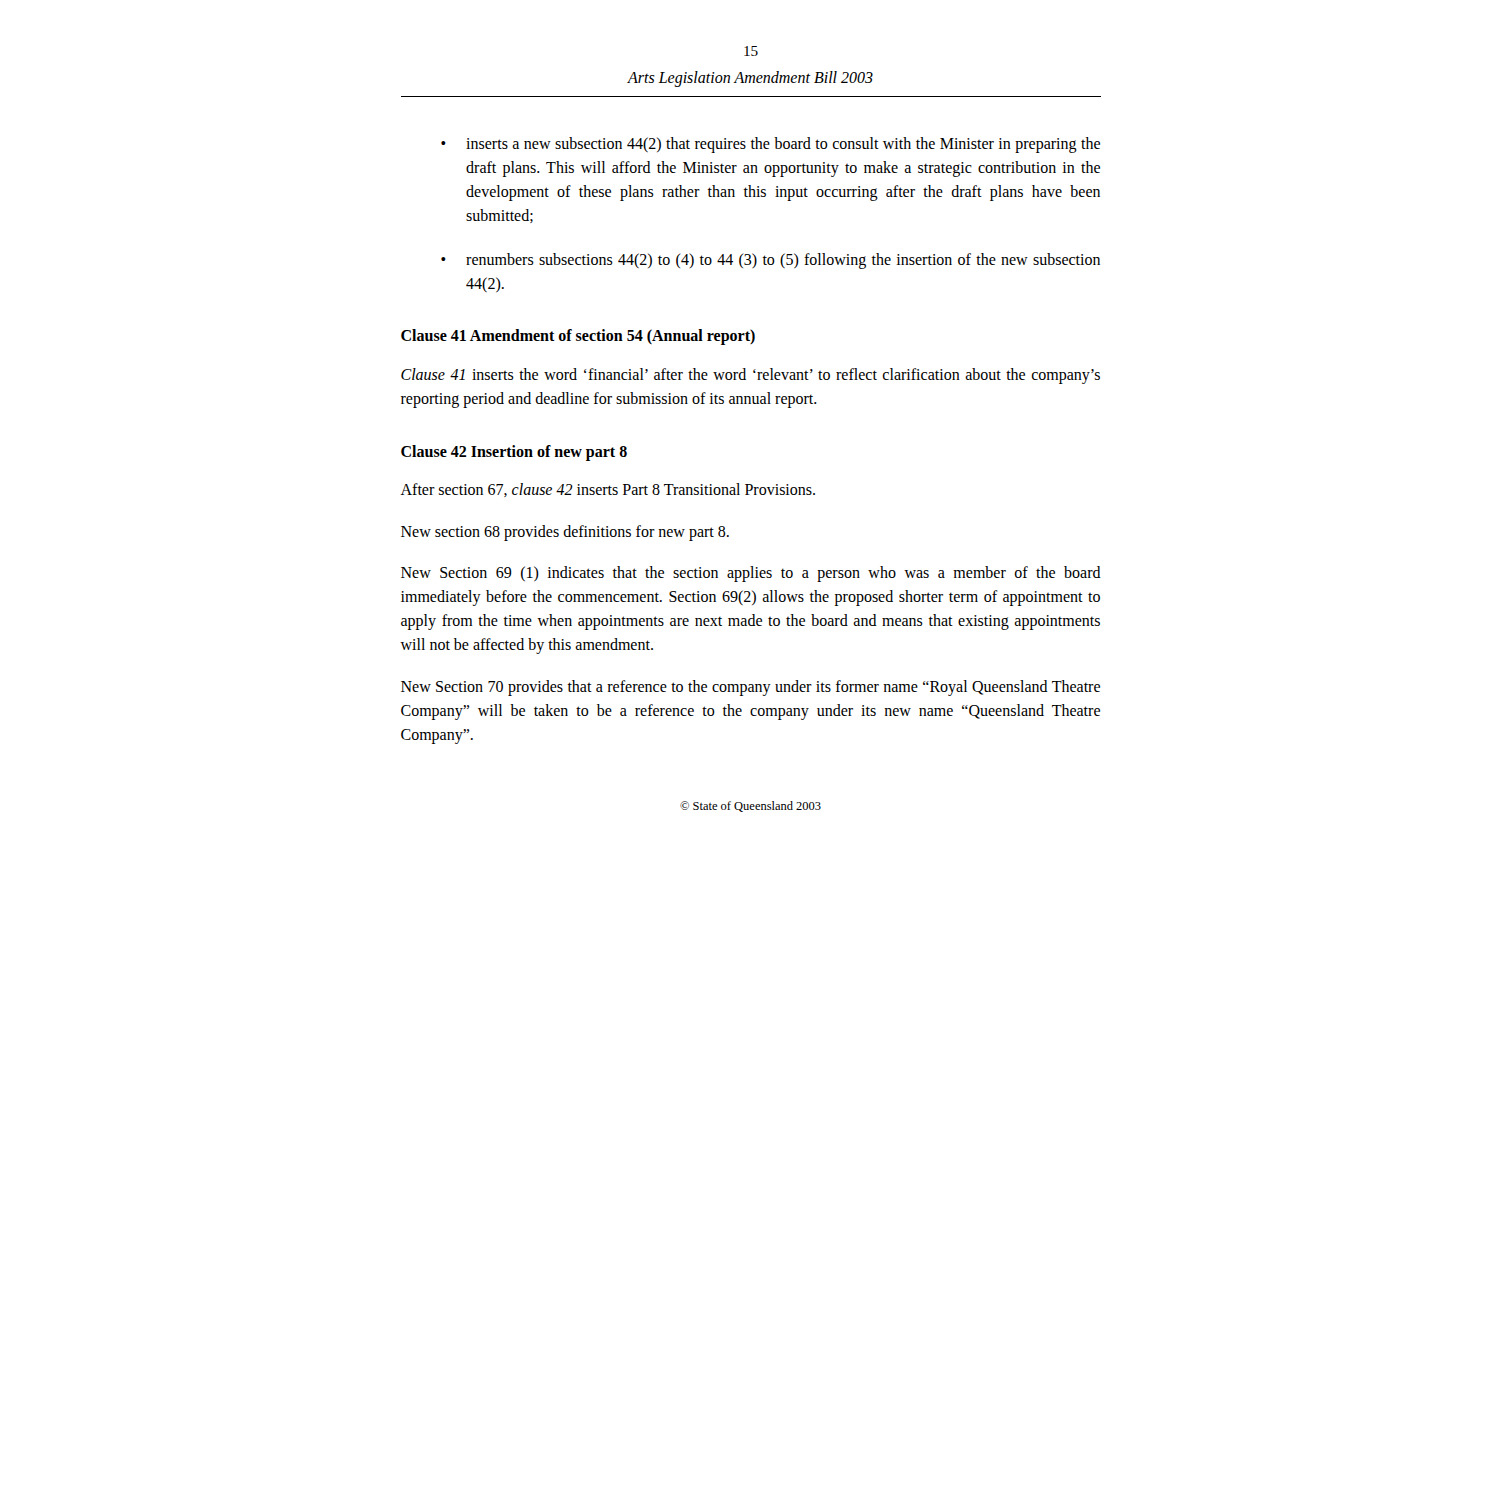15
Arts Legislation Amendment Bill 2003
inserts a new subsection 44(2) that requires the board to consult with the Minister in preparing the draft plans. This will afford the Minister an opportunity to make a strategic contribution in the development of these plans rather than this input occurring after the draft plans have been submitted;
renumbers subsections 44(2) to (4) to 44 (3) to (5) following the insertion of the new subsection 44(2).
Clause 41 Amendment of section 54 (Annual report)
Clause 41 inserts the word ‘financial’ after the word ‘relevant’ to reflect clarification about the company’s reporting period and deadline for submission of its annual report.
Clause 42 Insertion of new part 8
After section 67, clause 42 inserts Part 8 Transitional Provisions.
New section 68 provides definitions for new part 8.
New Section 69 (1) indicates that the section applies to a person who was a member of the board immediately before the commencement. Section 69(2) allows the proposed shorter term of appointment to apply from the time when appointments are next made to the board and means that existing appointments will not be affected by this amendment.
New Section 70 provides that a reference to the company under its former name “Royal Queensland Theatre Company” will be taken to be a reference to the company under its new name “Queensland Theatre Company”.
© State of Queensland 2003